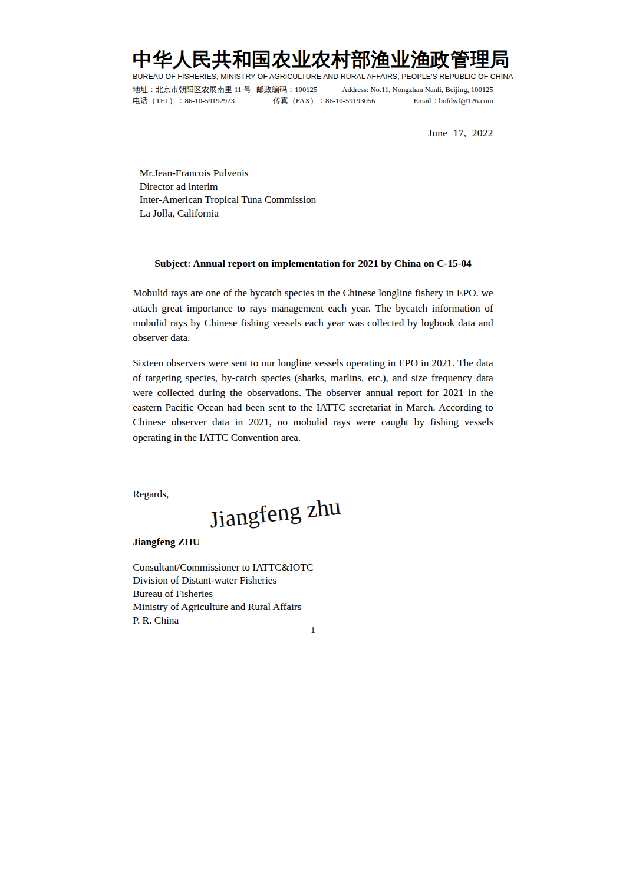中华人民共和国农业农村部渔业渔政管理局
BUREAU OF FISHERIES, MINISTRY OF AGRICULTURE AND RURAL AFFAIRS, PEOPLE'S REPUBLIC OF CHINA
地址：北京市朝阳区农展南里 11 号 邮政编码：100125 Address: No.11, Nongzhan Nanli, Beijing, 100125
电话（TEL）：86-10-59192923 传真（FAX）：86-10-59193056 Email：bofdwf@126.com
June 17, 2022
Mr.Jean-Francois Pulvenis
Director ad interim
Inter-American Tropical Tuna Commission
La Jolla, California
Subject: Annual report on implementation for 2021 by China on C-15-04
Mobulid rays are one of the bycatch species in the Chinese longline fishery in EPO. we attach great importance to rays management each year. The bycatch information of mobulid rays by Chinese fishing vessels each year was collected by logbook data and observer data.
Sixteen observers were sent to our longline vessels operating in EPO in 2021. The data of targeting species, by-catch species (sharks, marlins, etc.), and size frequency data were collected during the observations. The observer annual report for 2021 in the eastern Pacific Ocean had been sent to the IATTC secretariat in March. According to Chinese observer data in 2021, no mobulid rays were caught by fishing vessels operating in the IATTC Convention area.
Regards,
Jiangfeng zhu
Jiangfeng ZHU
Consultant/Commissioner to IATTC&IOTC
Division of Distant-water Fisheries
Bureau of Fisheries
Ministry of Agriculture and Rural Affairs
P. R. China
1